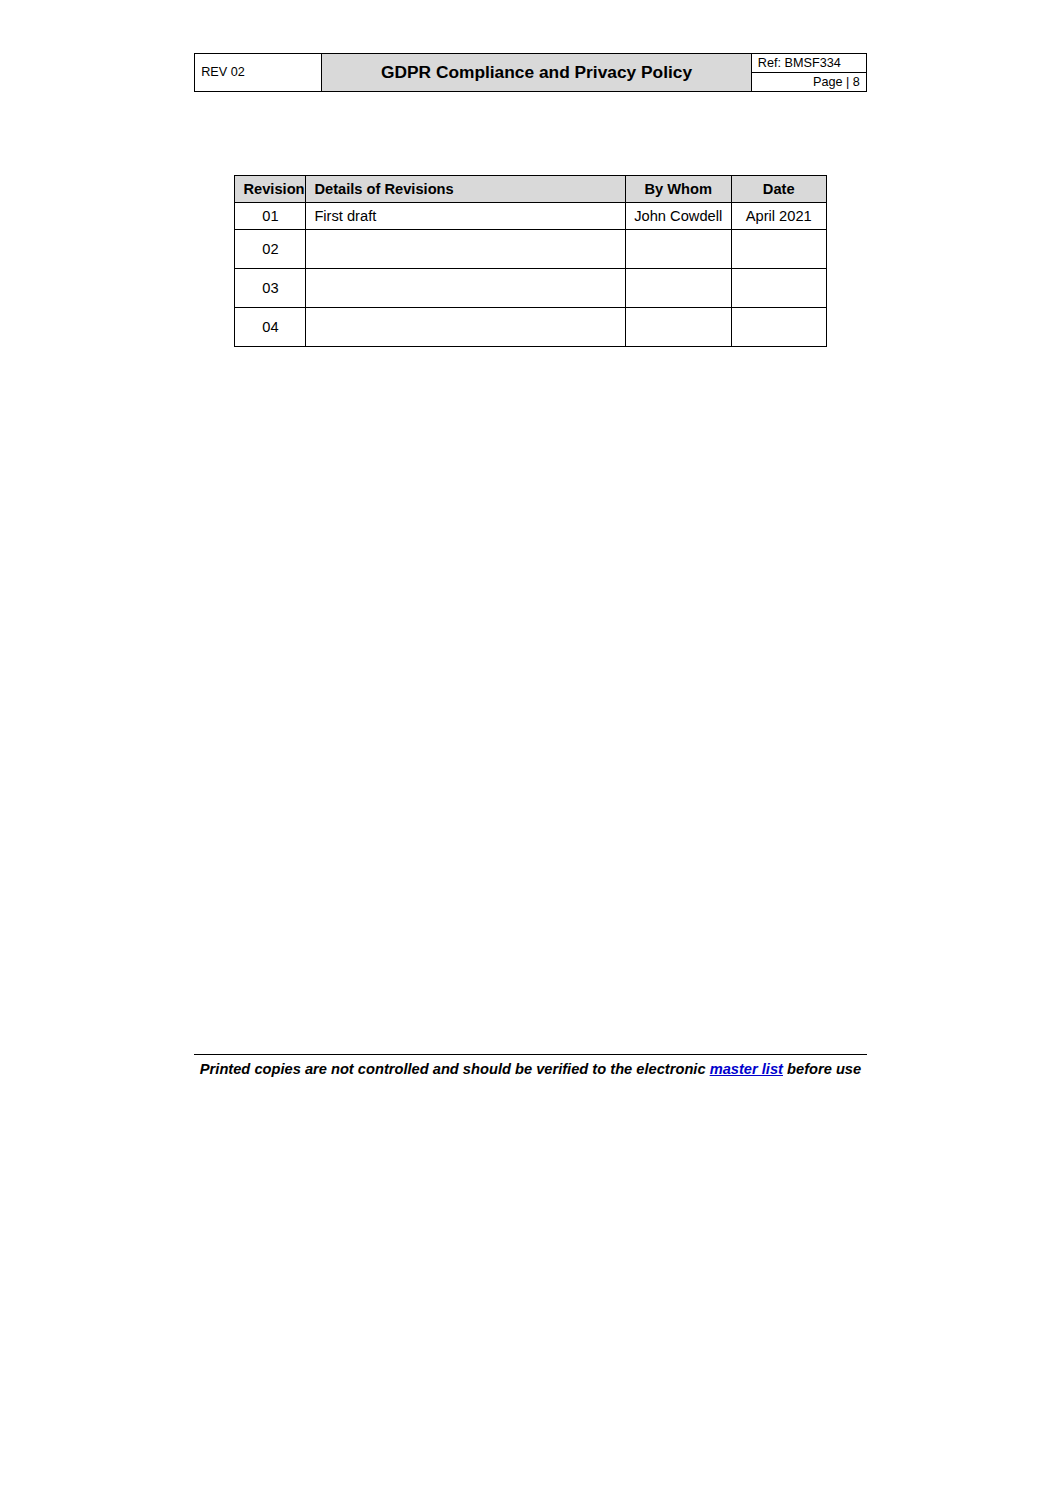| REV 02 | GDPR Compliance and Privacy Policy | / Ref: BMSF334 / / Page / 8 / |
| Revision | Details of Revisions | By Whom | Date |
| --- | --- | --- | --- |
| 01 | First draft | John Cowdell | April 2021 |
| 02 | | | |
| 03 | | | |
| 04 | | | |
Printed copies are not controlled and should be verified to the electronic master list before use